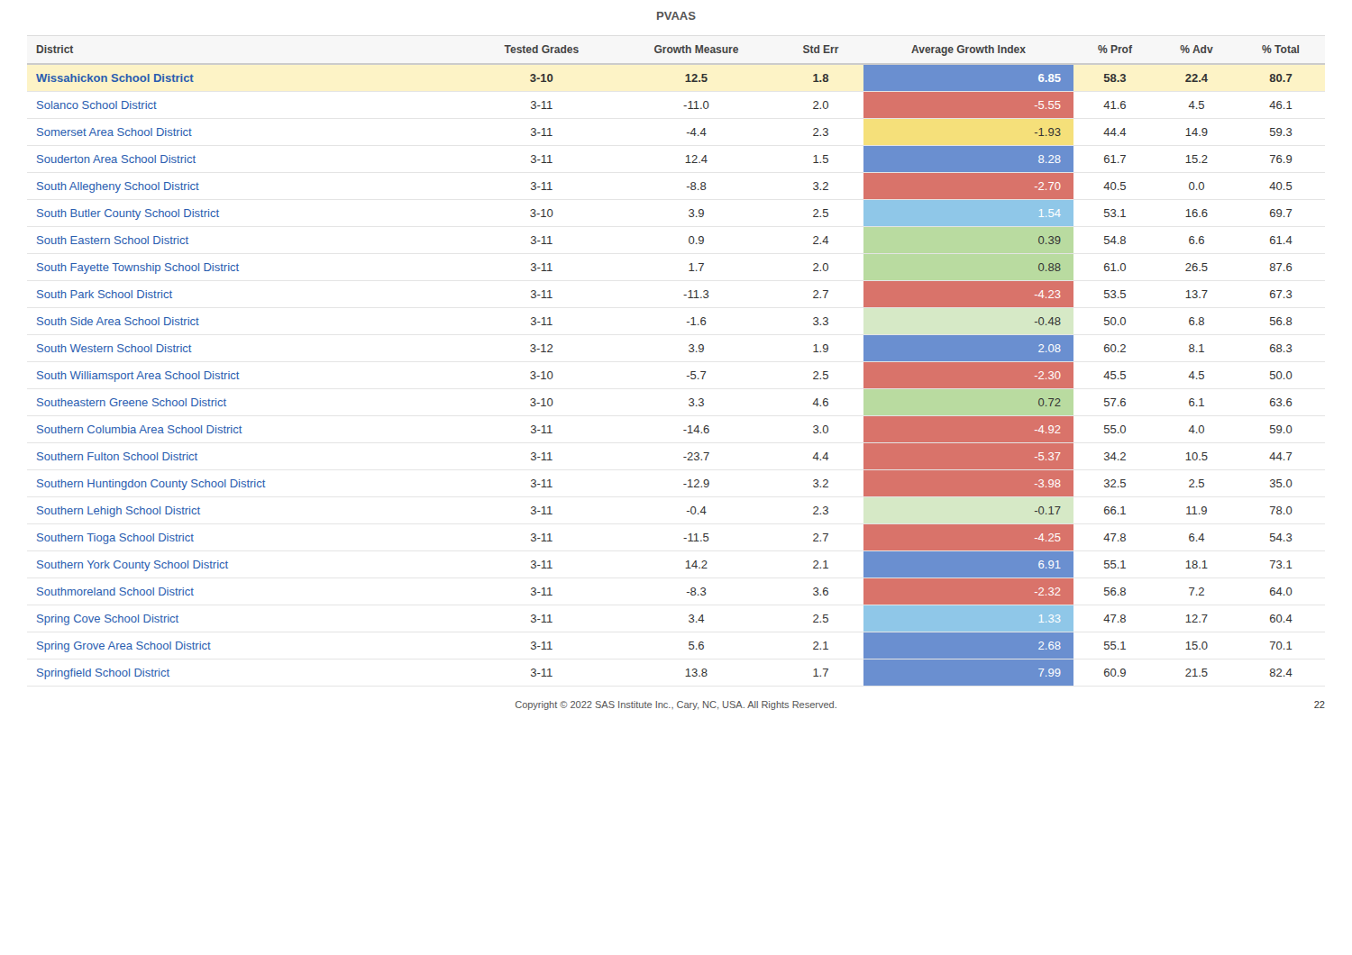PVAAS
| District | Tested Grades | Growth Measure | Std Err | Average Growth Index | % Prof | % Adv | % Total |
| --- | --- | --- | --- | --- | --- | --- | --- |
| Wissahickon School District | 3-10 | 12.5 | 1.8 | 6.85 | 58.3 | 22.4 | 80.7 |
| Solanco School District | 3-11 | -11.0 | 2.0 | -5.55 | 41.6 | 4.5 | 46.1 |
| Somerset Area School District | 3-11 | -4.4 | 2.3 | -1.93 | 44.4 | 14.9 | 59.3 |
| Souderton Area School District | 3-11 | 12.4 | 1.5 | 8.28 | 61.7 | 15.2 | 76.9 |
| South Allegheny School District | 3-11 | -8.8 | 3.2 | -2.70 | 40.5 | 0.0 | 40.5 |
| South Butler County School District | 3-10 | 3.9 | 2.5 | 1.54 | 53.1 | 16.6 | 69.7 |
| South Eastern School District | 3-11 | 0.9 | 2.4 | 0.39 | 54.8 | 6.6 | 61.4 |
| South Fayette Township School District | 3-11 | 1.7 | 2.0 | 0.88 | 61.0 | 26.5 | 87.6 |
| South Park School District | 3-11 | -11.3 | 2.7 | -4.23 | 53.5 | 13.7 | 67.3 |
| South Side Area School District | 3-11 | -1.6 | 3.3 | -0.48 | 50.0 | 6.8 | 56.8 |
| South Western School District | 3-12 | 3.9 | 1.9 | 2.08 | 60.2 | 8.1 | 68.3 |
| South Williamsport Area School District | 3-10 | -5.7 | 2.5 | -2.30 | 45.5 | 4.5 | 50.0 |
| Southeastern Greene School District | 3-10 | 3.3 | 4.6 | 0.72 | 57.6 | 6.1 | 63.6 |
| Southern Columbia Area School District | 3-11 | -14.6 | 3.0 | -4.92 | 55.0 | 4.0 | 59.0 |
| Southern Fulton School District | 3-11 | -23.7 | 4.4 | -5.37 | 34.2 | 10.5 | 44.7 |
| Southern Huntingdon County School District | 3-11 | -12.9 | 3.2 | -3.98 | 32.5 | 2.5 | 35.0 |
| Southern Lehigh School District | 3-11 | -0.4 | 2.3 | -0.17 | 66.1 | 11.9 | 78.0 |
| Southern Tioga School District | 3-11 | -11.5 | 2.7 | -4.25 | 47.8 | 6.4 | 54.3 |
| Southern York County School District | 3-11 | 14.2 | 2.1 | 6.91 | 55.1 | 18.1 | 73.1 |
| Southmoreland School District | 3-11 | -8.3 | 3.6 | -2.32 | 56.8 | 7.2 | 64.0 |
| Spring Cove School District | 3-11 | 3.4 | 2.5 | 1.33 | 47.8 | 12.7 | 60.4 |
| Spring Grove Area School District | 3-11 | 5.6 | 2.1 | 2.68 | 55.1 | 15.0 | 70.1 |
| Springfield School District | 3-11 | 13.8 | 1.7 | 7.99 | 60.9 | 21.5 | 82.4 |
Copyright © 2022 SAS Institute Inc., Cary, NC, USA. All Rights Reserved. 22